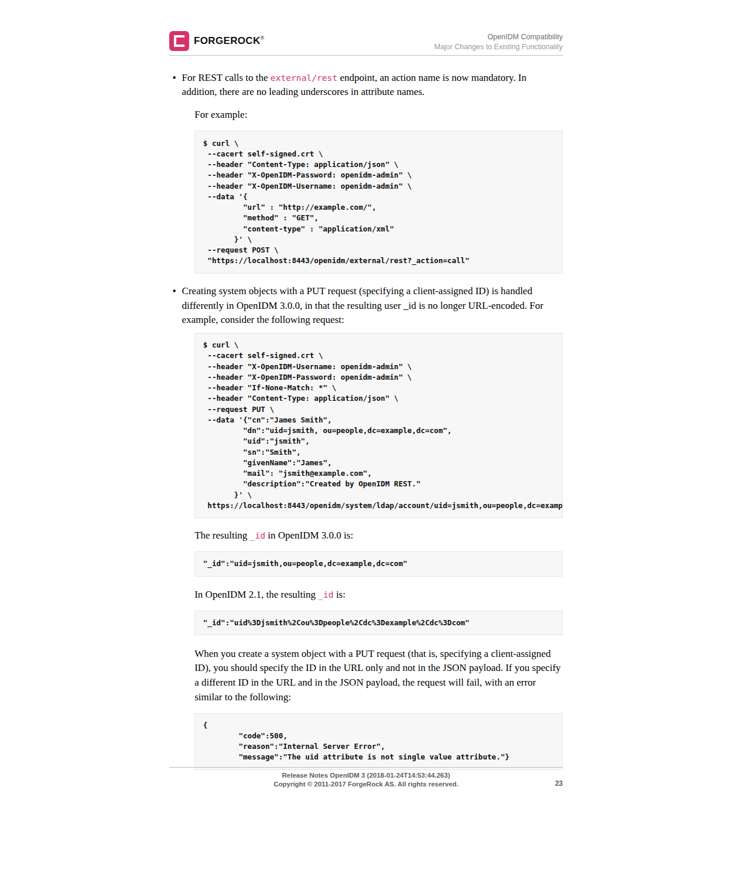FORGEROCK®
OpenIDM Compatibility
Major Changes to Existing Functionality
For REST calls to the external/rest endpoint, an action name is now mandatory. In addition, there are no leading underscores in attribute names.
For example:
$ curl \
 --cacert self-signed.crt \
 --header "Content-Type: application/json" \
 --header "X-OpenIDM-Password: openidm-admin" \
 --header "X-OpenIDM-Username: openidm-admin" \
 --data '{
         "url" : "http://example.com/",
         "method" : "GET",
         "content-type" : "application/xml"
       }' \
 --request POST \
 "https://localhost:8443/openidm/external/rest?_action=call"
Creating system objects with a PUT request (specifying a client-assigned ID) is handled differently in OpenIDM 3.0.0, in that the resulting user _id is no longer URL-encoded. For example, consider the following request:
$ curl \
 --cacert self-signed.crt \
 --header "X-OpenIDM-Username: openidm-admin" \
 --header "X-OpenIDM-Password: openidm-admin" \
 --header "If-None-Match: *" \
 --header "Content-Type: application/json" \
 --request PUT \
 --data '{"cn":"James Smith",
         "dn":"uid=jsmith, ou=people,dc=example,dc=com",
         "uid":"jsmith",
         "sn":"Smith",
         "givenName":"James",
         "mail": "jsmith@example.com",
         "description":"Created by OpenIDM REST."
       }' \
 https://localhost:8443/openidm/system/ldap/account/uid=jsmith,ou=people,dc=example,dc=com
The resulting _id in OpenIDM 3.0.0 is:
"_id":"uid=jsmith,ou=people,dc=example,dc=com"
In OpenIDM 2.1, the resulting _id is:
"_id":"uid%3Djsmith%2Cou%3Dpeople%2Cdc%3Dexample%2Cdc%3Dcom"
When you create a system object with a PUT request (that is, specifying a client-assigned ID), you should specify the ID in the URL only and not in the JSON payload. If you specify a different ID in the URL and in the JSON payload, the request will fail, with an error similar to the following:
{
        "code":500,
        "reason":"Internal Server Error",
        "message":"The uid attribute is not single value attribute."}
Release Notes OpenIDM 3 (2018-01-24T14:53:44.263)
Copyright © 2011-2017 ForgeRock AS. All rights reserved.
23